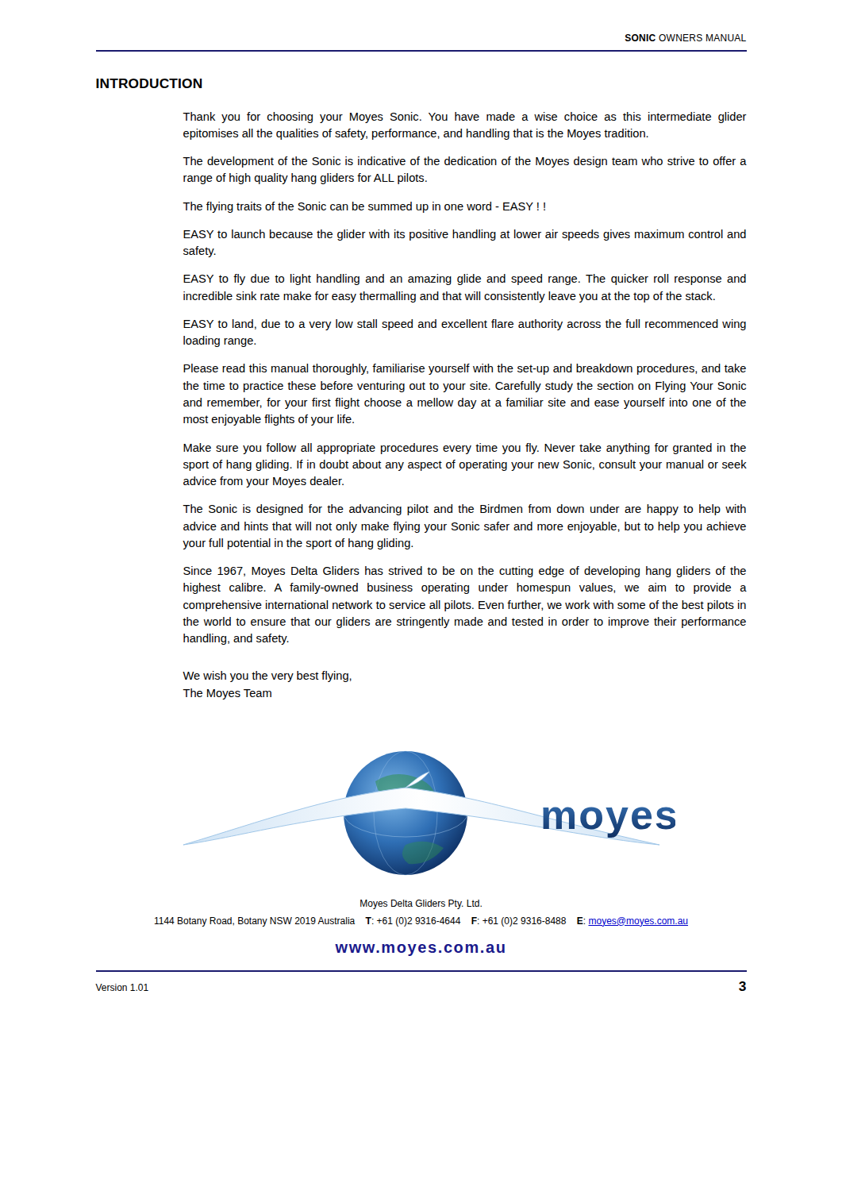SONIC OWNERS MANUAL
INTRODUCTION
Thank you for choosing your Moyes Sonic. You have made a wise choice as this intermediate glider epitomises all the qualities of safety, performance, and handling that is the Moyes tradition.
The development of the Sonic is indicative of the dedication of the Moyes design team who strive to offer a range of high quality hang gliders for ALL pilots.
The flying traits of the Sonic can be summed up in one word - EASY ! !
EASY to launch because the glider with its positive handling at lower air speeds gives maximum control and safety.
EASY to fly due to light handling and an amazing glide and speed range. The quicker roll response and incredible sink rate make for easy thermalling and that will consistently leave you at the top of the stack.
EASY to land, due to a very low stall speed and excellent flare authority across the full recommenced wing loading range.
Please read this manual thoroughly, familiarise yourself with the set-up and breakdown procedures, and take the time to practice these before venturing out to your site. Carefully study the section on Flying Your Sonic and remember, for your first flight choose a mellow day at a familiar site and ease yourself into one of the most enjoyable flights of your life.
Make sure you follow all appropriate procedures every time you fly. Never take anything for granted in the sport of hang gliding. If in doubt about any aspect of operating your new Sonic, consult your manual or seek advice from your Moyes dealer.
The Sonic is designed for the advancing pilot and the Birdmen from down under are happy to help with advice and hints that will not only make flying your Sonic safer and more enjoyable, but to help you achieve your full potential in the sport of hang gliding.
Since 1967, Moyes Delta Gliders has strived to be on the cutting edge of developing hang gliders of the highest calibre. A family-owned business operating under homespun values, we aim to provide a comprehensive international network to service all pilots. Even further, we work with some of the best pilots in the world to ensure that our gliders are stringently made and tested in order to improve their performance handling, and safety.
We wish you the very best flying,
The Moyes Team
moyes
Moyes Delta Gliders Pty. Ltd.
1144 Botany Road, Botany NSW 2019 Australia T: +61 (0)2 9316-4644 F: +61 (0)2 9316-8488 E: moyes@moyes.com.au
www.moyes.com.au
Version 1.01 3